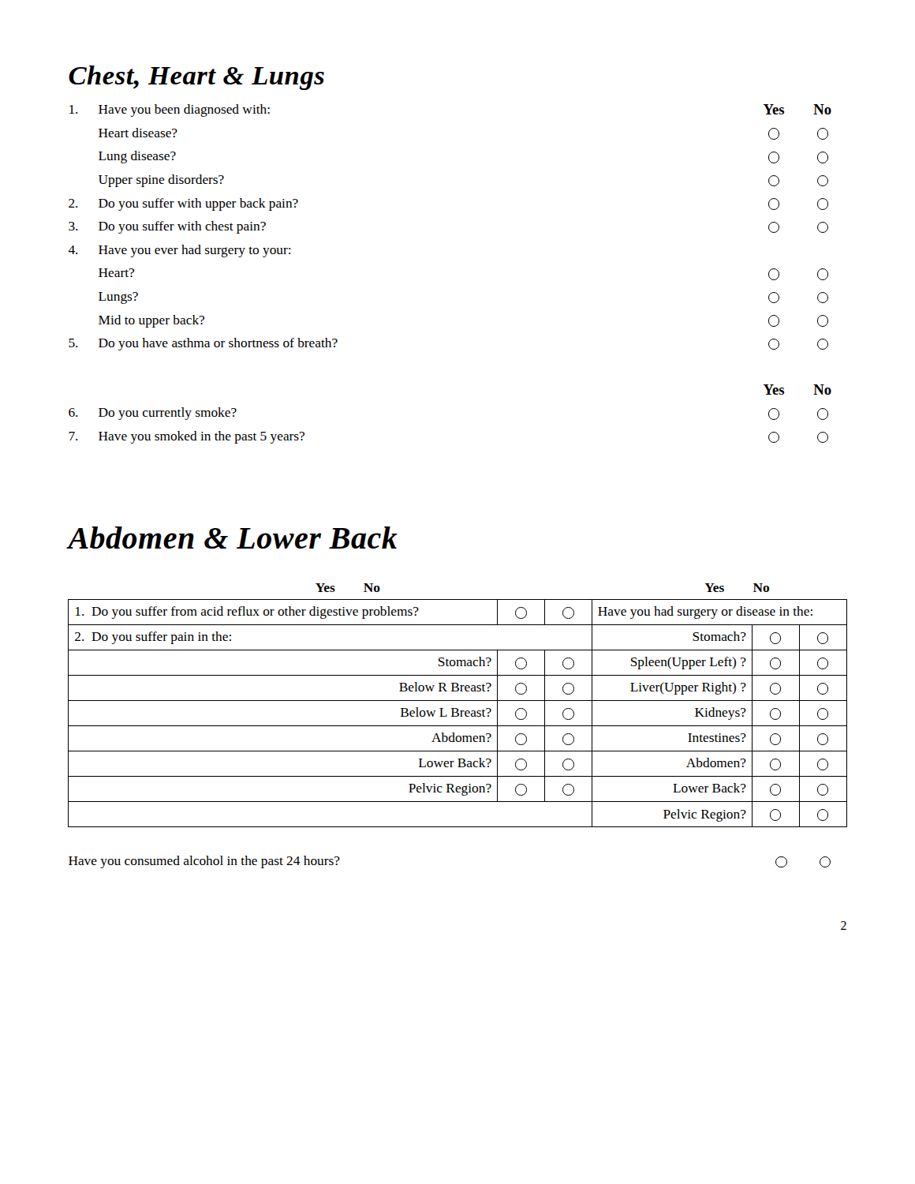Chest, Heart & Lungs
| 1. | Have you been diagnosed with: | Yes | No |
| | Heart disease? | | |
| | Lung disease? | | |
| | Upper spine disorders? | | |
| 2. | Do you suffer with upper back pain? | | |
| 3. | Do you suffer with chest pain? | | |
| 4. | Have you ever had surgery to your: | | |
| | Heart? | | |
| | Lungs? | | |
| | Mid to upper back? | | |
| 5. | Do you have asthma or shortness of breath? | | |
| | | Yes | No |
| 6. | Do you currently smoke? | | |
| 7. | Have you smoked in the past 5 years? | | |
Abdomen & Lower Back
| | Yes | No | | | Yes | No | |
| 1. Do you suffer from acid reflux or other digestive problems? | | | Have you had surgery or disease in the: |
| 2. Do you suffer pain in the: | Stomach? | | |
| Stomach? | | | Spleen(Upper Left) ? | | |
| Below R Breast? | | | Liver(Upper Right) ? | | |
| Below L Breast? | | | Kidneys? | | |
| Abdomen? | | | Intestines? | | |
| Lower Back? | | | Abdomen? | | |
| Pelvic Region? | | | Lower Back? | | |
| | Pelvic Region? | | |
| Have you consumed alcohol in the past 24 hours? | | |
2